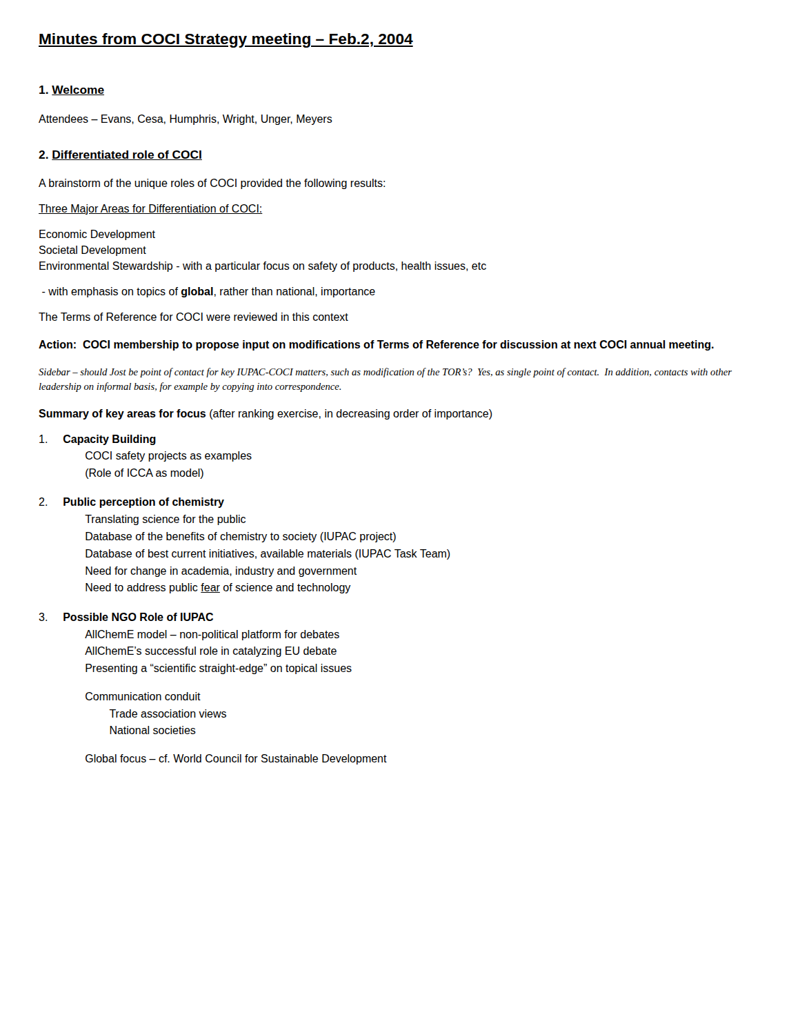Minutes from COCI Strategy meeting – Feb.2, 2004
1. Welcome
Attendees – Evans, Cesa, Humphris, Wright, Unger, Meyers
2. Differentiated role of COCI
A brainstorm of the unique roles of COCI provided the following results:
Three Major Areas for Differentiation of COCI:
Economic Development
Societal Development
Environmental Stewardship - with a particular focus on safety of products, health issues, etc
- with emphasis on topics of global, rather than national, importance
The Terms of Reference for COCI were reviewed in this context
Action: COCI membership to propose input on modifications of Terms of Reference for discussion at next COCI annual meeting.
Sidebar – should Jost be point of contact for key IUPAC-COCI matters, such as modification of the TOR’s? Yes, as single point of contact. In addition, contacts with other leadership on informal basis, for example by copying into correspondence.
Summary of key areas for focus (after ranking exercise, in decreasing order of importance)
1. Capacity Building
COCI safety projects as examples
(Role of ICCA as model)
2. Public perception of chemistry
Translating science for the public
Database of the benefits of chemistry to society (IUPAC project)
Database of best current initiatives, available materials (IUPAC Task Team)
Need for change in academia, industry and government
Need to address public fear of science and technology
3. Possible NGO Role of IUPAC
AllChemE model – non-political platform for debates
AllChemE’s successful role in catalyzing EU debate
Presenting a “scientific straight-edge” on topical issues
Communication conduit
Trade association views
National societies
Global focus – cf. World Council for Sustainable Development